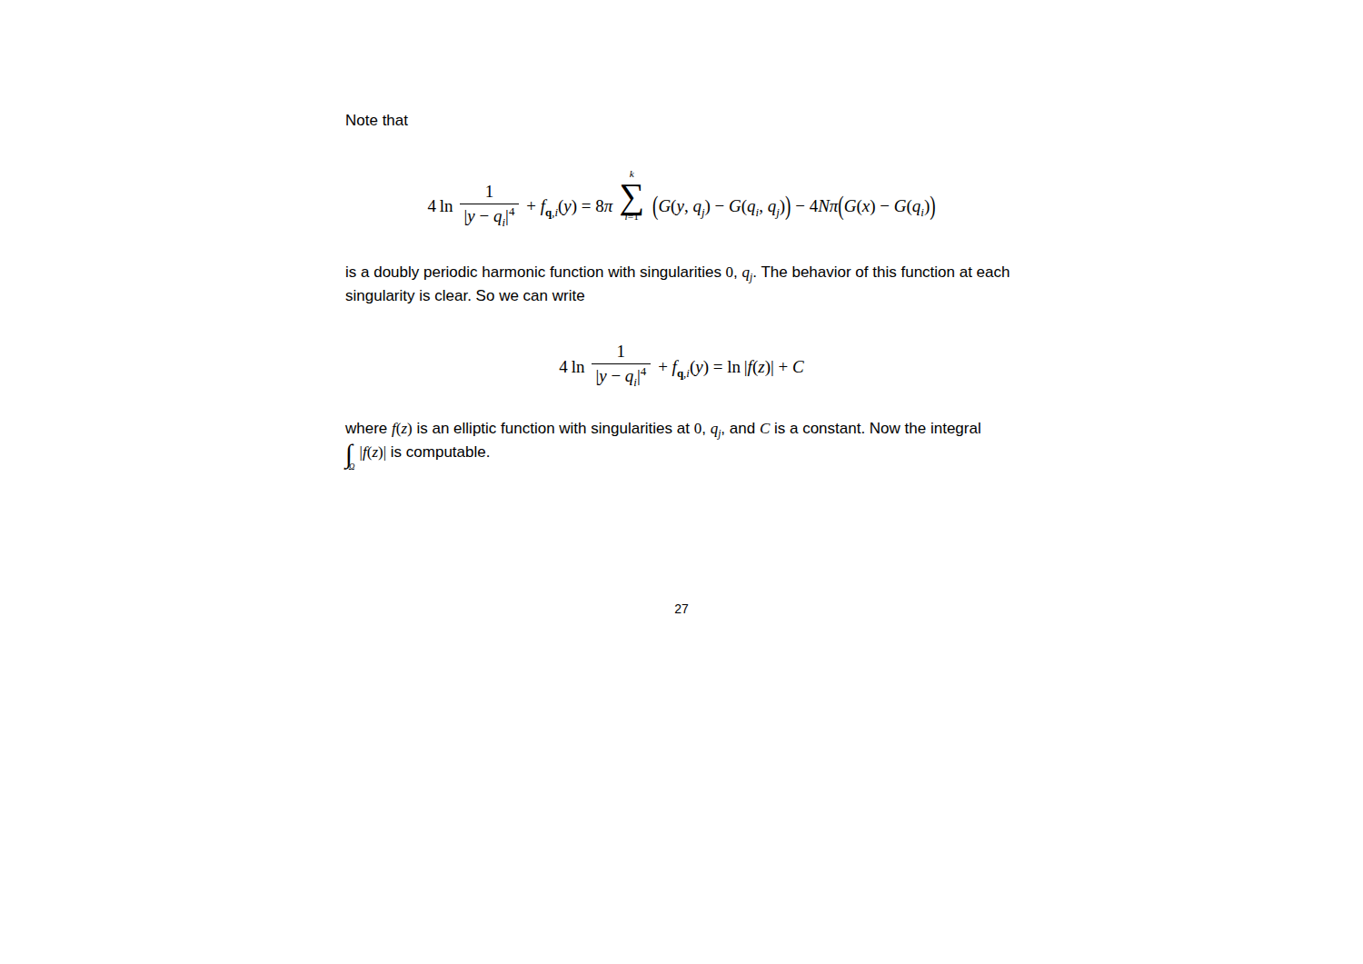Note that
4 ln 1|y − qi|4 + fq,i(y) = 8 π k∑i=1 (G(y, qj) − G(qi, qj)) − 4 Nπ(G(x) − G(qi))
is a doubly periodic harmonic function with singularities 0, qj. The behavior of this function at each singularity is clear. So we can write
4 ln 1|y − qi|4 + fq,i(y) = ln |f(z)| + C
where f(z) is an elliptic function with singularities at 0, qj, and C is a constant. Now the integral ∫Ω |f(z)| is computable.
27